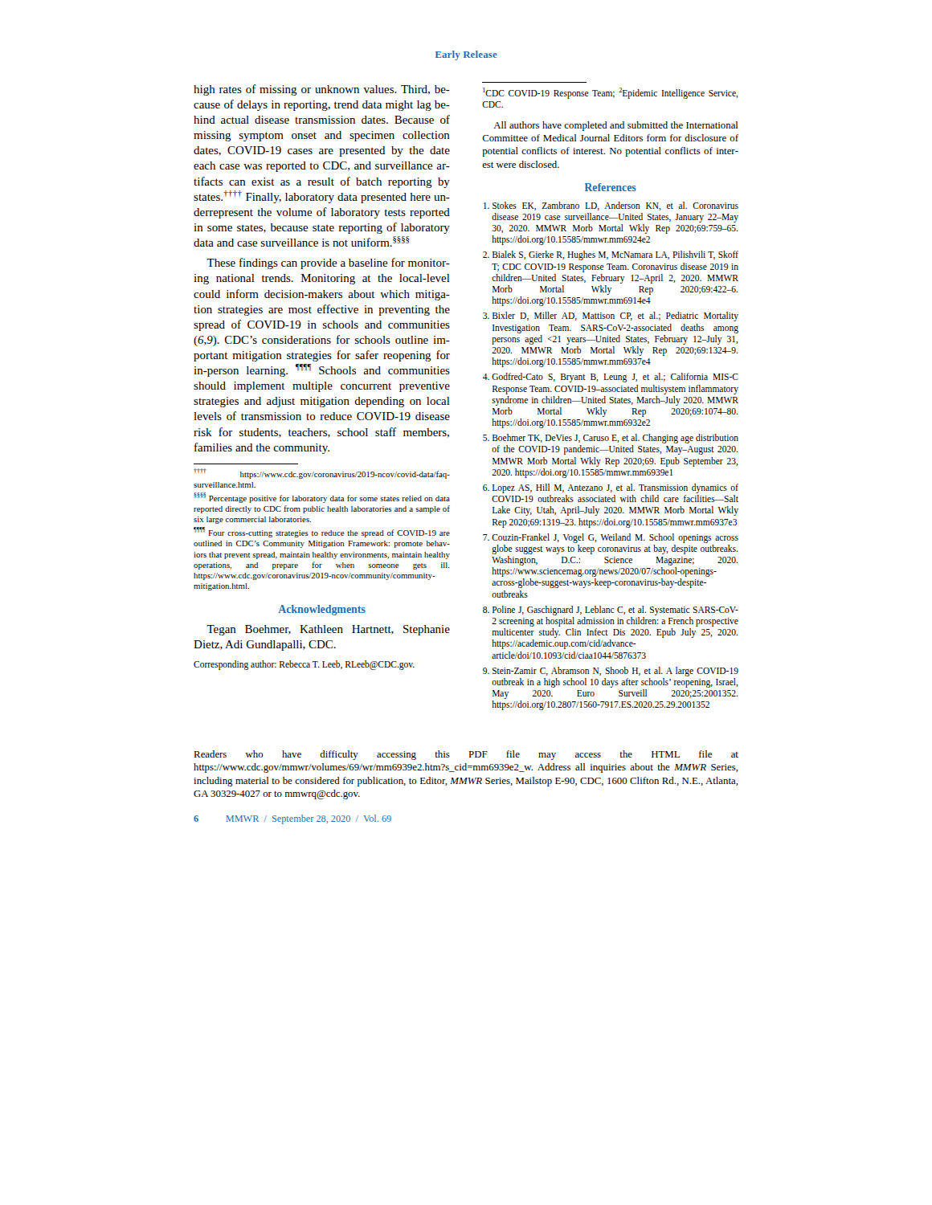Early Release
high rates of missing or unknown values. Third, because of delays in reporting, trend data might lag behind actual disease transmission dates. Because of missing symptom onset and specimen collection dates, COVID-19 cases are presented by the date each case was reported to CDC, and surveillance artifacts can exist as a result of batch reporting by states.†††† Finally, laboratory data presented here underrepresent the volume of laboratory tests reported in some states, because state reporting of laboratory data and case surveillance is not uniform.§§§§
These findings can provide a baseline for monitoring national trends. Monitoring at the local-level could inform decision-makers about which mitigation strategies are most effective in preventing the spread of COVID-19 in schools and communities (6,9). CDC’s considerations for schools outline important mitigation strategies for safer reopening for in-person learning. ¶¶¶¶ Schools and communities should implement multiple concurrent preventive strategies and adjust mitigation depending on local levels of transmission to reduce COVID-19 disease risk for students, teachers, school staff members, families and the community.
†††† https://www.cdc.gov/coronavirus/2019-ncov/covid-data/faq-surveillance.html.
§§§§ Percentage positive for laboratory data for some states relied on data reported directly to CDC from public health laboratories and a sample of six large commercial laboratories.
¶¶¶¶ Four cross-cutting strategies to reduce the spread of COVID-19 are outlined in CDC’s Community Mitigation Framework: promote behaviors that prevent spread, maintain healthy environments, maintain healthy operations, and prepare for when someone gets ill. https://www.cdc.gov/coronavirus/2019-ncov/community/community-mitigation.html.
Acknowledgments
Tegan Boehmer, Kathleen Hartnett, Stephanie Dietz, Adi Gundlapalli, CDC.
Corresponding author: Rebecca T. Leeb, RLeeb@CDC.gov.
1CDC COVID-19 Response Team; 2Epidemic Intelligence Service, CDC.
All authors have completed and submitted the International Committee of Medical Journal Editors form for disclosure of potential conflicts of interest. No potential conflicts of interest were disclosed.
References
Stokes EK, Zambrano LD, Anderson KN, et al. Coronavirus disease 2019 case surveillance—United States, January 22–May 30, 2020. MMWR Morb Mortal Wkly Rep 2020;69:759–65. https://doi.org/10.15585/mmwr.mm6924e2
Bialek S, Gierke R, Hughes M, McNamara LA, Pilishvili T, Skoff T; CDC COVID-19 Response Team. Coronavirus disease 2019 in children—United States, February 12–April 2, 2020. MMWR Morb Mortal Wkly Rep 2020;69:422–6. https://doi.org/10.15585/mmwr.mm6914e4
Bixler D, Miller AD, Mattison CP, et al.; Pediatric Mortality Investigation Team. SARS-CoV-2-associated deaths among persons aged <21 years—United States, February 12–July 31, 2020. MMWR Morb Mortal Wkly Rep 2020;69:1324–9. https://doi.org/10.15585/mmwr.mm6937e4
Godfred-Cato S, Bryant B, Leung J, et al.; California MIS-C Response Team. COVID-19–associated multisystem inflammatory syndrome in children—United States, March–July 2020. MMWR Morb Mortal Wkly Rep 2020;69:1074–80. https://doi.org/10.15585/mmwr.mm6932e2
Boehmer TK, DeVies J, Caruso E, et al. Changing age distribution of the COVID-19 pandemic—United States, May–August 2020. MMWR Morb Mortal Wkly Rep 2020;69. Epub September 23, 2020. https://doi.org/10.15585/mmwr.mm6939e1
Lopez AS, Hill M, Antezano J, et al. Transmission dynamics of COVID-19 outbreaks associated with child care facilities—Salt Lake City, Utah, April–July 2020. MMWR Morb Mortal Wkly Rep 2020;69:1319–23. https://doi.org/10.15585/mmwr.mm6937e3
Couzin-Frankel J, Vogel G, Weiland M. School openings across globe suggest ways to keep coronavirus at bay, despite outbreaks. Washington, D.C.: Science Magazine; 2020. https://www.sciencemag.org/news/2020/07/school-openings-across-globe-suggest-ways-keep-coronavirus-bay-despite-outbreaks
Poline J, Gaschignard J, Leblanc C, et al. Systematic SARS-CoV-2 screening at hospital admission in children: a French prospective multicenter study. Clin Infect Dis 2020. Epub July 25, 2020. https://academic.oup.com/cid/advance-article/doi/10.1093/cid/ciaa1044/5876373
Stein-Zamir C, Abramson N, Shoob H, et al. A large COVID-19 outbreak in a high school 10 days after schools’ reopening, Israel, May 2020. Euro Surveill 2020;25:2001352. https://doi.org/10.2807/1560-7917.ES.2020.25.29.2001352
Readers who have difficulty accessing this PDF file may access the HTML file at https://www.cdc.gov/mmwr/volumes/69/wr/mm6939e2.htm?s_cid=mm6939e2_w. Address all inquiries about the MMWR Series, including material to be considered for publication, to Editor, MMWR Series, Mailstop E-90, CDC, 1600 Clifton Rd., N.E., Atlanta, GA 30329-4027 or to mmwrq@cdc.gov.
6 MMWR / September 28, 2020 / Vol. 69